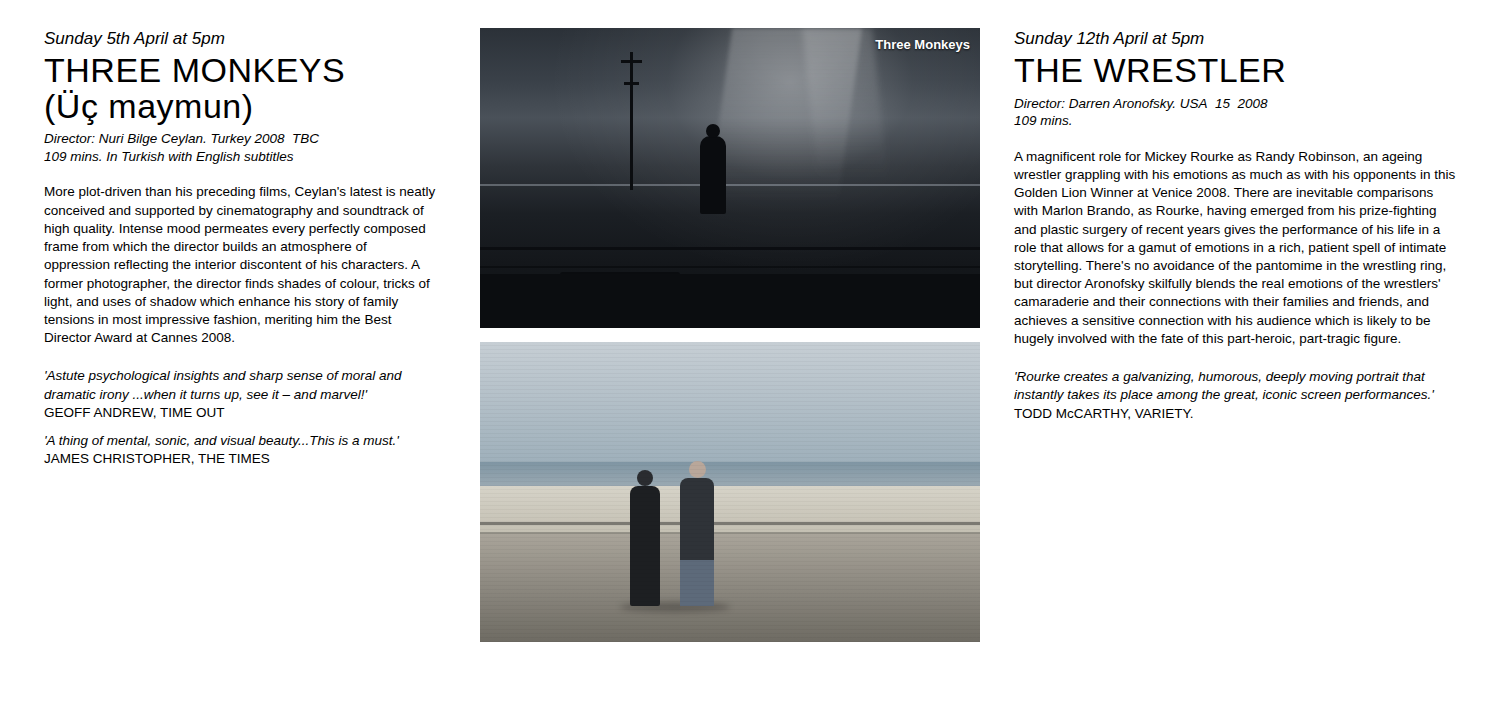Sunday 5th April at 5pm
THREE MONKEYS(Üç maymun)
Director: Nuri Bilge Ceylan. Turkey 2008 TBC
109 mins. In Turkish with English subtitles
More plot-driven than his preceding films, Ceylan's latest is neatly conceived and supported by cinematography and soundtrack of high quality. Intense mood permeates every perfectly composed frame from which the director builds an atmosphere of oppression reflecting the interior discontent of his characters. A former photographer, the director finds shades of colour, tricks of light, and uses of shadow which enhance his story of family tensions in most impressive fashion, meriting him the Best Director Award at Cannes 2008.
'Astute psychological insights and sharp sense of moral and dramatic irony ...when it turns up, see it – and marvel!'
GEOFF ANDREW, TIME OUT
'A thing of mental, sonic, and visual beauty...This is a must.'
JAMES CHRISTOPHER, THE TIMES
Three Monkeys
Sunday 12th April at 5pm
THE WRESTLER
Director: Darren Aronofsky. USA 15 2008
109 mins.
A magnificent role for Mickey Rourke as Randy Robinson, an ageing wrestler grappling with his emotions as much as with his opponents in this Golden Lion Winner at Venice 2008. There are inevitable comparisons with Marlon Brando, as Rourke, having emerged from his prize-fighting and plastic surgery of recent years gives the performance of his life in a role that allows for a gamut of emotions in a rich, patient spell of intimate storytelling. There's no avoidance of the pantomime in the wrestling ring, but director Aronofsky skilfully blends the real emotions of the wrestlers' camaraderie and their connections with their families and friends, and achieves a sensitive connection with his audience which is likely to be hugely involved with the fate of this part-heroic, part-tragic figure.
'Rourke creates a galvanizing, humorous, deeply moving portrait that instantly takes its place among the great, iconic screen performances.'
TODD McCARTHY, VARIETY.